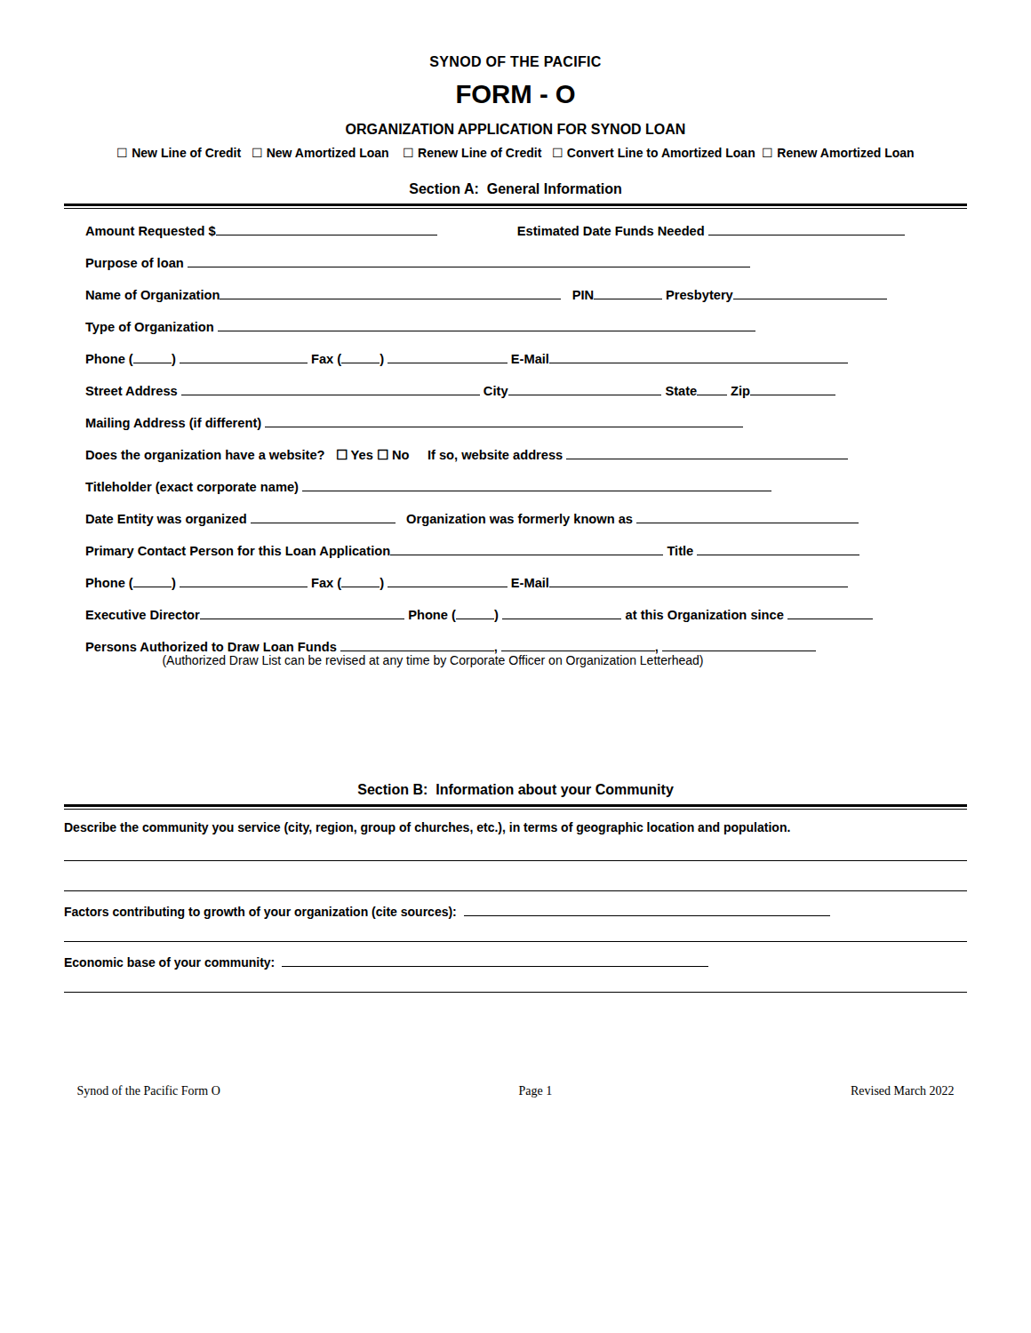SYNOD OF THE PACIFIC
FORM - O
ORGANIZATION APPLICATION FOR SYNOD LOAN
☐ New Line of Credit ☐ New Amortized Loan ☐ Renew Line of Credit ☐ Convert Line to Amortized Loan ☐ Renew Amortized Loan
Section A: General Information
Amount Requested $ Estimated Date Funds Needed
Purpose of loan
Name of Organization PIN Presbytery
Type of Organization
Phone ( ) Fax ( ) E-Mail
Street Address City State Zip
Mailing Address (if different)
Does the organization have a website? ☐ Yes ☐ No If so, website address
Titleholder (exact corporate name)
Date Entity was organized Organization was formerly known as
Primary Contact Person for this Loan Application Title
Phone ( ) Fax ( ) E-Mail
Executive Director Phone ( ) at this Organization since
Persons Authorized to Draw Loan Funds , ,
(Authorized Draw List can be revised at any time by Corporate Officer on Organization Letterhead)
Section B: Information about your Community
Describe the community you service (city, region, group of churches, etc.), in terms of geographic location and population.
Factors contributing to growth of your organization (cite sources):
Economic base of your community:
Synod of the Pacific Form O
Page 1
Revised March 2022